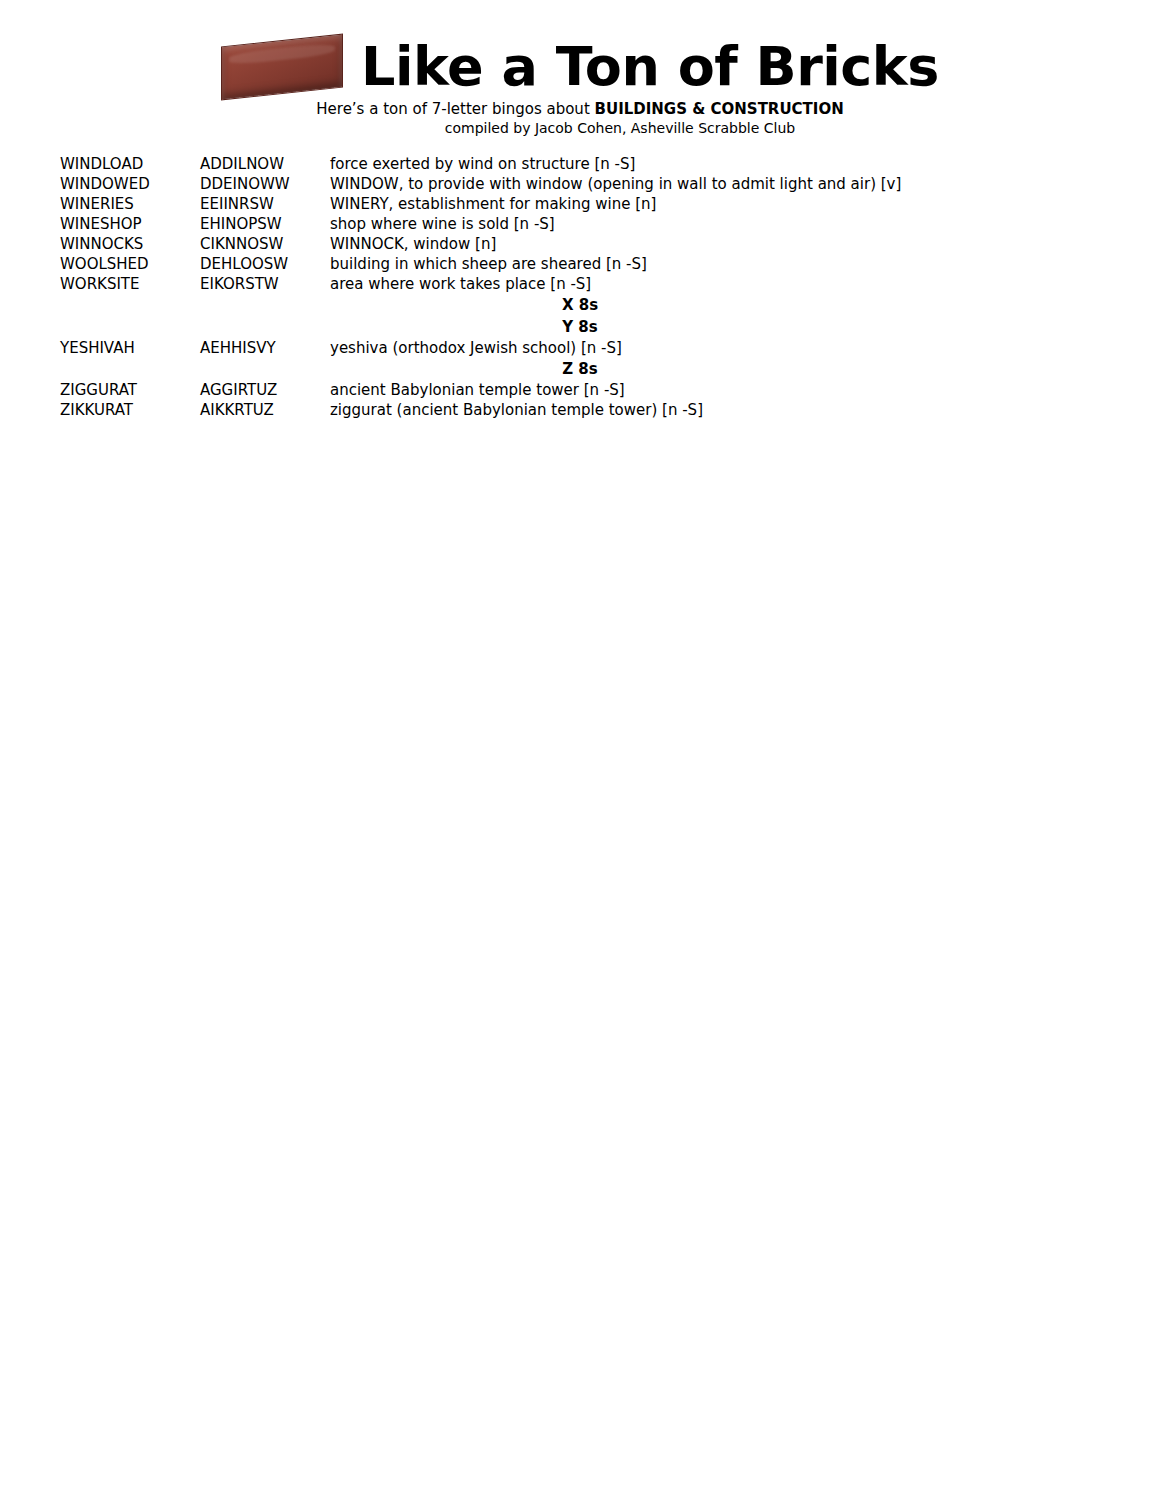Like a Ton of Bricks
Here’s a ton of 7-letter bingos about BUILDINGS & CONSTRUCTION
compiled by Jacob Cohen, Asheville Scrabble Club
| WINDLOAD | ADDILNOW | force exerted by wind on structure [n -S] |
| WINDOWED | DDEINOWW | WINDOW, to provide with window (opening in wall to admit light and air) [v] |
| WINERIES | EEIINRSW | WINERY, establishment for making wine [n] |
| WINESHOP | EHINOPSW | shop where wine is sold [n -S] |
| WINNOCKS | CIKNNOSW | WINNOCK, window [n] |
| WOOLSHED | DEHLOOSW | building in which sheep are sheared [n -S] |
| WORKSITE | EIKORSTW | area where work takes place [n -S] |
| X 8s |
| Y 8s |
| YESHIVAH | AEHHISVY | yeshiva (orthodox Jewish school) [n -S] |
| Z 8s |
| ZIGGURAT | AGGIRTUZ | ancient Babylonian temple tower [n -S] |
| ZIKKURAT | AIKKRTUZ | ziggurat (ancient Babylonian temple tower) [n -S] |